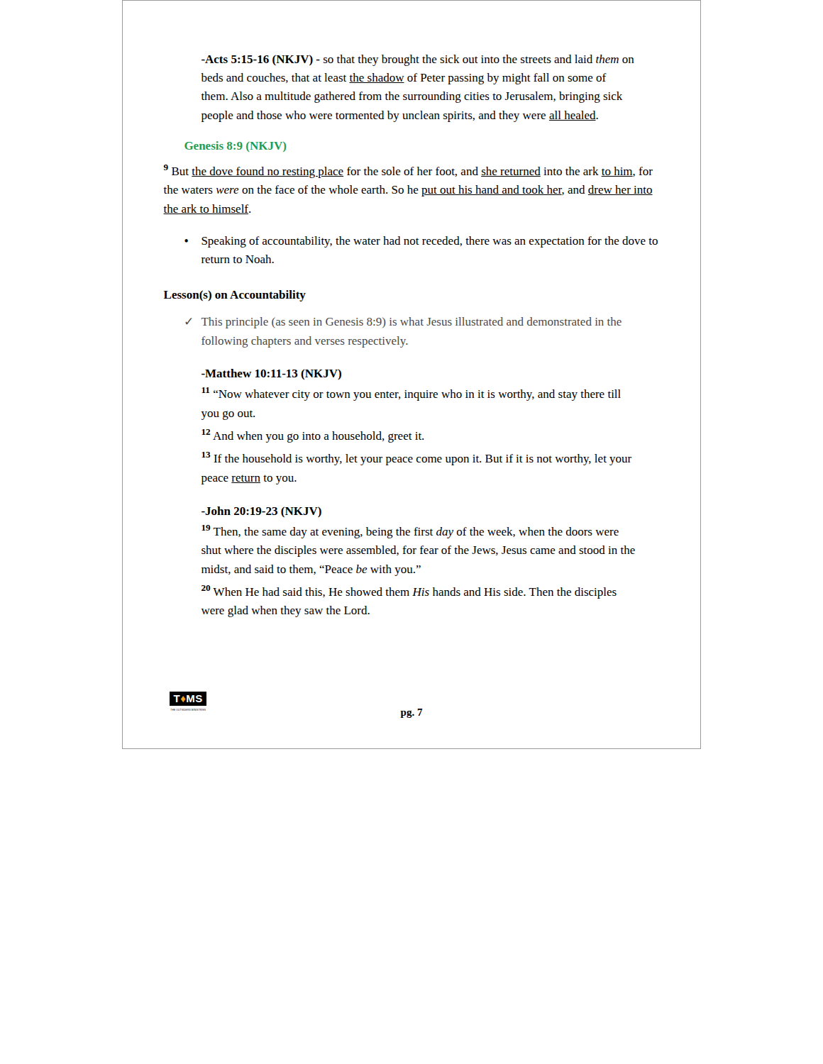-Acts 5:15-16 (NKJV) - so that they brought the sick out into the streets and laid them on beds and couches, that at least the shadow of Peter passing by might fall on some of them. Also a multitude gathered from the surrounding cities to Jerusalem, bringing sick people and those who were tormented by unclean spirits, and they were all healed.
Genesis 8:9 (NKJV)
9 But the dove found no resting place for the sole of her foot, and she returned into the ark to him, for the waters were on the face of the whole earth. So he put out his hand and took her, and drew her into the ark to himself.
Speaking of accountability, the water had not receded, there was an expectation for the dove to return to Noah.
Lesson(s) on Accountability
This principle (as seen in Genesis 8:9) is what Jesus illustrated and demonstrated in the following chapters and verses respectively.
-Matthew 10:11-13 (NKJV)
11 “Now whatever city or town you enter, inquire who in it is worthy, and stay there till you go out.
12 And when you go into a household, greet it.
13 If the household is worthy, let your peace come upon it. But if it is not worthy, let your peace return to you.
-John 20:19-23 (NKJV)
19 Then, the same day at evening, being the first day of the week, when the doors were shut where the disciples were assembled, for fear of the Jews, Jesus came and stood in the midst, and said to them, “Peace be with you.”
20 When He had said this, He showed them His hands and His side. Then the disciples were glad when they saw the Lord.
T♦MS THE OUTSIDERS MINISTRIES
pg. 7